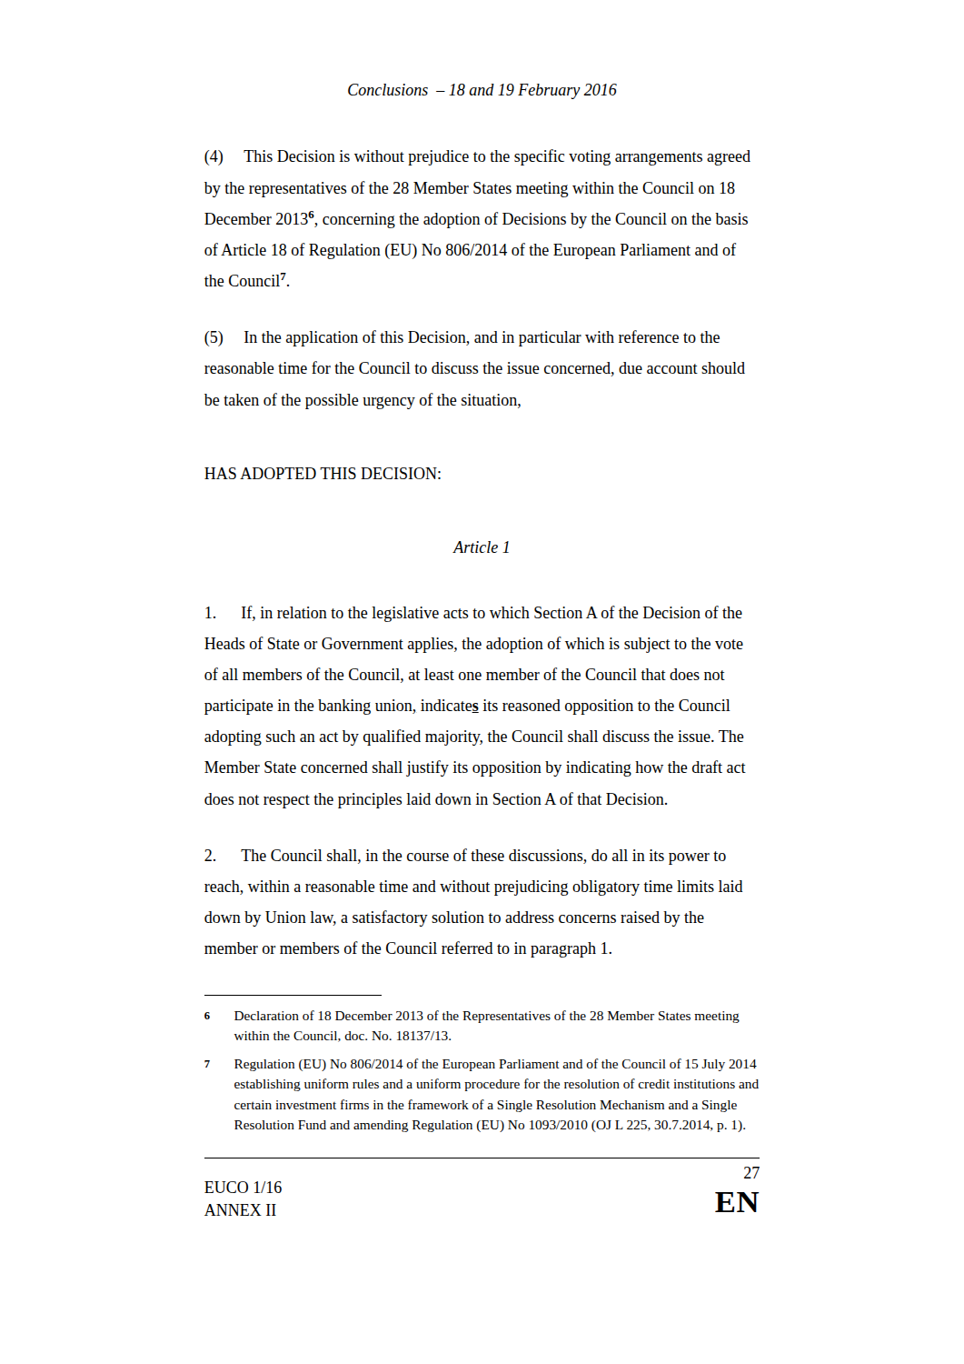Conclusions – 18 and 19 February 2016
(4) This Decision is without prejudice to the specific voting arrangements agreed by the representatives of the 28 Member States meeting within the Council on 18 December 20136, concerning the adoption of Decisions by the Council on the basis of Article 18 of Regulation (EU) No 806/2014 of the European Parliament and of the Council7.
(5) In the application of this Decision, and in particular with reference to the reasonable time for the Council to discuss the issue concerned, due account should be taken of the possible urgency of the situation,
HAS ADOPTED THIS DECISION:
Article 1
1. If, in relation to the legislative acts to which Section A of the Decision of the Heads of State or Government applies, the adoption of which is subject to the vote of all members of the Council, at least one member of the Council that does not participate in the banking union, indicates its reasoned opposition to the Council adopting such an act by qualified majority, the Council shall discuss the issue. The Member State concerned shall justify its opposition by indicating how the draft act does not respect the principles laid down in Section A of that Decision.
2. The Council shall, in the course of these discussions, do all in its power to reach, within a reasonable time and without prejudicing obligatory time limits laid down by Union law, a satisfactory solution to address concerns raised by the member or members of the Council referred to in paragraph 1.
6
Declaration of 18 December 2013 of the Representatives of the 28 Member States meeting within the Council, doc. No. 18137/13.
7
Regulation (EU) No 806/2014 of the European Parliament and of the Council of 15 July 2014 establishing uniform rules and a uniform procedure for the resolution of credit institutions and certain investment firms in the framework of a Single Resolution Mechanism and a Single Resolution Fund and amending Regulation (EU) No 1093/2010 (OJ L 225, 30.7.2014, p. 1).
EUCO 1/16
ANNEX II
27
EN